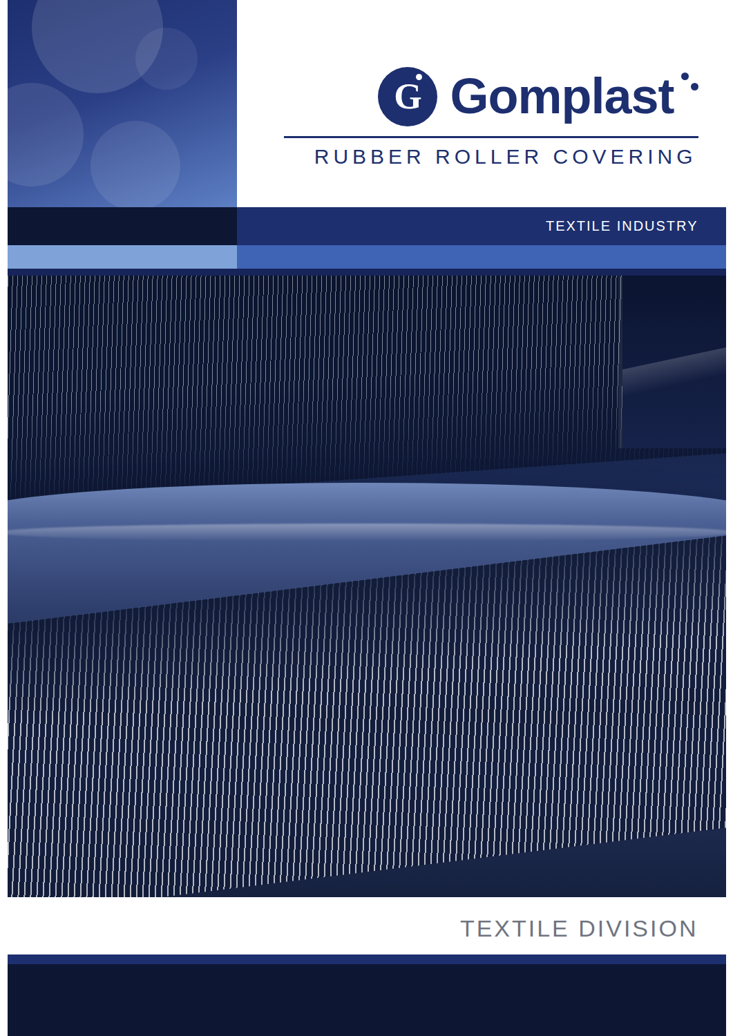G
Gomplast
RUBBER ROLLER COVERING
TEXTILE INDUSTRY
TEXTILE DIVISION